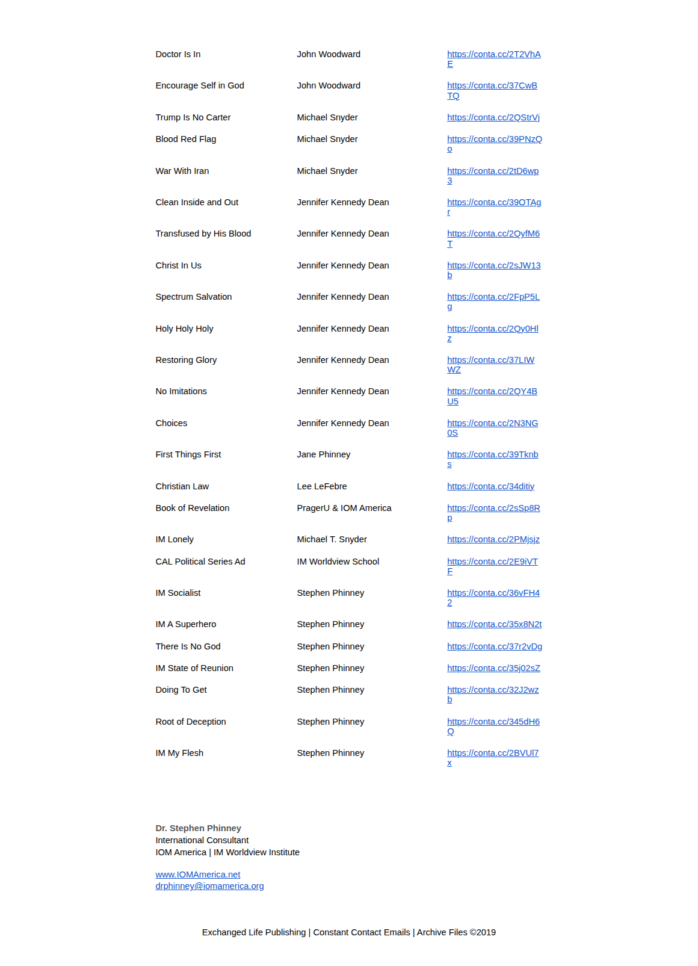| Doctor Is In | John Woodward | https://conta.cc/2T2VhAE |
| Encourage Self in God | John Woodward | https://conta.cc/37CwBTQ |
| Trump Is No Carter | Michael Snyder | https://conta.cc/2QStrVj |
| Blood Red Flag | Michael Snyder | https://conta.cc/39PNzQo |
| War With Iran | Michael Snyder | https://conta.cc/2tD6wp3 |
| Clean Inside and Out | Jennifer Kennedy Dean | https://conta.cc/39OTAgr |
| Transfused by His Blood | Jennifer Kennedy Dean | https://conta.cc/2QyfM6T |
| Christ In Us | Jennifer Kennedy Dean | https://conta.cc/2sJW13b |
| Spectrum Salvation | Jennifer Kennedy Dean | https://conta.cc/2FpP5Lg |
| Holy Holy Holy | Jennifer Kennedy Dean | https://conta.cc/2Qy0Hlz |
| Restoring Glory | Jennifer Kennedy Dean | https://conta.cc/37LIWWZ |
| No Imitations | Jennifer Kennedy Dean | https://conta.cc/2QY4BU5 |
| Choices | Jennifer Kennedy Dean | https://conta.cc/2N3NG0S |
| First Things First | Jane Phinney | https://conta.cc/39Tknbs |
| Christian Law | Lee LeFebre | https://conta.cc/34ditiy |
| Book of Revelation | PragerU & IOM America | https://conta.cc/2sSp8Rp |
| IM Lonely | Michael T. Snyder | https://conta.cc/2PMjsjz |
| CAL Political Series Ad | IM Worldview School | https://conta.cc/2E9iVTF |
| IM Socialist | Stephen Phinney | https://conta.cc/36vFH42 |
| IM A Superhero | Stephen Phinney | https://conta.cc/35x8N2t |
| There Is No God | Stephen Phinney | https://conta.cc/37r2vDg |
| IM State of Reunion | Stephen Phinney | https://conta.cc/35j02sZ |
| Doing To Get | Stephen Phinney | https://conta.cc/32J2wzb |
| Root of Deception | Stephen Phinney | https://conta.cc/345dH6Q |
| IM My Flesh | Stephen Phinney | https://conta.cc/2BVUl7x |
Dr. Stephen Phinney
International Consultant
IOM America | IM Worldview Institute
www.IOMAmerica.net drphinney@iomamerica.org
Exchanged Life Publishing | Constant Contact Emails | Archive Files ©2019